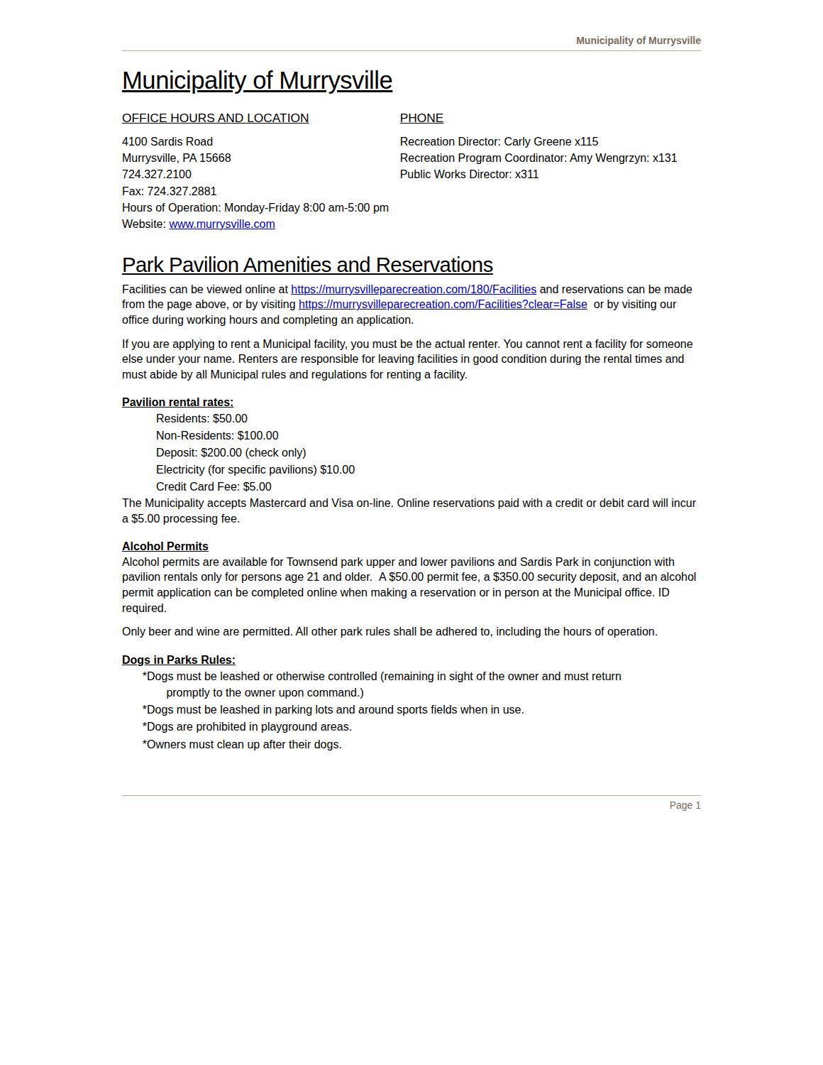Municipality of Murrysville
Municipality of Murrysville
| OFFICE HOURS AND LOCATION | PHONE |
| --- | --- |
| 4100 Sardis Road Murrysville, PA 15668 724.327.2100 Fax: 724.327.2881 Hours of Operation: Monday-Friday 8:00 am-5:00 pm Website: www.murrysville.com | Recreation Director: Carly Greene x115 Recreation Program Coordinator: Amy Wengrzyn: x131 Public Works Director: x311 |
Park Pavilion Amenities and Reservations
Facilities can be viewed online at https://murrysvilleparecreation.com/180/Facilities and reservations can be made from the page above, or by visiting https://murrysvilleparecreation.com/Facilities?clear=False or by visiting our office during working hours and completing an application.
If you are applying to rent a Municipal facility, you must be the actual renter. You cannot rent a facility for someone else under your name. Renters are responsible for leaving facilities in good condition during the rental times and must abide by all Municipal rules and regulations for renting a facility.
Pavilion rental rates:
Residents: $50.00
Non-Residents: $100.00
Deposit: $200.00 (check only)
Electricity (for specific pavilions) $10.00
Credit Card Fee: $5.00
The Municipality accepts Mastercard and Visa on-line. Online reservations paid with a credit or debit card will incur a $5.00 processing fee.
Alcohol Permits
Alcohol permits are available for Townsend park upper and lower pavilions and Sardis Park in conjunction with pavilion rentals only for persons age 21 and older. A $50.00 permit fee, a $350.00 security deposit, and an alcohol permit application can be completed online when making a reservation or in person at the Municipal office. ID required.
Only beer and wine are permitted. All other park rules shall be adhered to, including the hours of operation.
Dogs in Parks Rules:
*Dogs must be leashed or otherwise controlled (remaining in sight of the owner and must return promptly to the owner upon command.)
*Dogs must be leashed in parking lots and around sports fields when in use.
*Dogs are prohibited in playground areas.
*Owners must clean up after their dogs.
Page 1